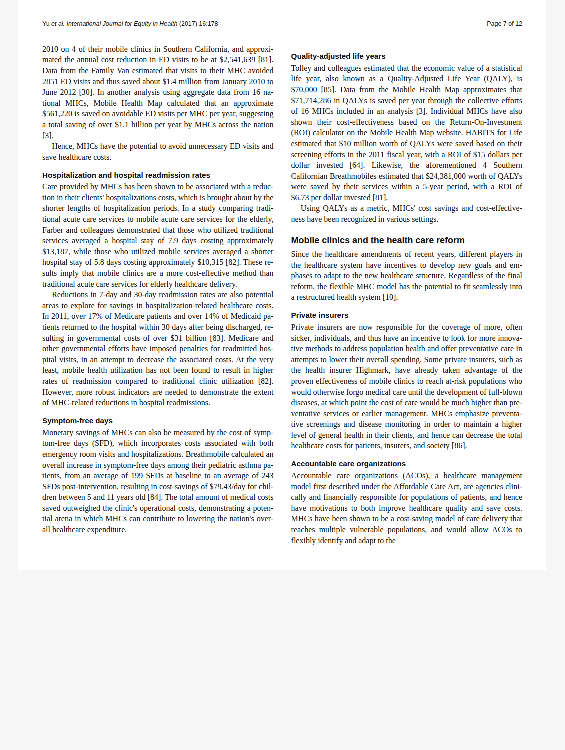Yu et al. International Journal for Equity in Health (2017) 16:178 Page 7 of 12
2010 on 4 of their mobile clinics in Southern California, and approximated the annual cost reduction in ED visits to be at $2,541,639 [81]. Data from the Family Van estimated that visits to their MHC avoided 2851 ED visits and thus saved about $1.4 million from January 2010 to June 2012 [30]. In another analysis using aggregate data from 16 national MHCs, Mobile Health Map calculated that an approximate $561,220 is saved on avoidable ED visits per MHC per year, suggesting a total saving of over $1.1 billion per year by MHCs across the nation [3].
Hence, MHCs have the potential to avoid unnecessary ED visits and save healthcare costs.
Hospitalization and hospital readmission rates
Care provided by MHCs has been shown to be associated with a reduction in their clients' hospitalizations costs, which is brought about by the shorter lengths of hospitalization periods. In a study comparing traditional acute care services to mobile acute care services for the elderly, Farber and colleagues demonstrated that those who utilized traditional services averaged a hospital stay of 7.9 days costing approximately $13,187, while those who utilized mobile services averaged a shorter hospital stay of 5.8 days costing approximately $10,315 [82]. These results imply that mobile clinics are a more cost-effective method than traditional acute care services for elderly healthcare delivery.
Reductions in 7-day and 30-day readmission rates are also potential areas to explore for savings in hospitalization-related healthcare costs. In 2011, over 17% of Medicare patients and over 14% of Medicaid patients returned to the hospital within 30 days after being discharged, resulting in governmental costs of over $31 billion [83]. Medicare and other governmental efforts have imposed penalties for readmitted hospital visits, in an attempt to decrease the associated costs. At the very least, mobile health utilization has not been found to result in higher rates of readmission compared to traditional clinic utilization [82]. However, more robust indicators are needed to demonstrate the extent of MHC-related reductions in hospital readmissions.
Symptom-free days
Monetary savings of MHCs can also be measured by the cost of symptom-free days (SFD), which incorporates costs associated with both emergency room visits and hospitalizations. Breathmobile calculated an overall increase in symptom-free days among their pediatric asthma patients, from an average of 199 SFDs at baseline to an average of 243 SFDs post-intervention, resulting in cost-savings of $79.43/day for children between 5 and 11 years old [84]. The total amount of medical costs saved outweighed the clinic's operational costs, demonstrating a potential arena in which MHCs can contribute to lowering the nation's overall healthcare expenditure.
Quality-adjusted life years
Tolley and colleagues estimated that the economic value of a statistical life year, also known as a Quality-Adjusted Life Year (QALY), is $70,000 [85]. Data from the Mobile Health Map approximates that $71,714,286 in QALYs is saved per year through the collective efforts of 16 MHCs included in an analysis [3]. Individual MHCs have also shown their cost-effectiveness based on the Return-On-Investment (ROI) calculator on the Mobile Health Map website. HABITS for Life estimated that $10 million worth of QALYs were saved based on their screening efforts in the 2011 fiscal year, with a ROI of $15 dollars per dollar invested [64]. Likewise, the aforementioned 4 Southern Californian Breathmobiles estimated that $24,381,000 worth of QALYs were saved by their services within a 5-year period, with a ROI of $6.73 per dollar invested [81].
Using QALYs as a metric, MHCs' cost savings and cost-effectiveness have been recognized in various settings.
Mobile clinics and the health care reform
Since the healthcare amendments of recent years, different players in the healthcare system have incentives to develop new goals and emphases to adapt to the new healthcare structure. Regardless of the final reform, the flexible MHC model has the potential to fit seamlessly into a restructured health system [10].
Private insurers
Private insurers are now responsible for the coverage of more, often sicker, individuals, and thus have an incentive to look for more innovative methods to address population health and offer preventative care in attempts to lower their overall spending. Some private insurers, such as the health insurer Highmark, have already taken advantage of the proven effectiveness of mobile clinics to reach at-risk populations who would otherwise forgo medical care until the development of full-blown diseases, at which point the cost of care would be much higher than preventative services or earlier management. MHCs emphasize preventative screenings and disease monitoring in order to maintain a higher level of general health in their clients, and hence can decrease the total healthcare costs for patients, insurers, and society [86].
Accountable care organizations
Accountable care organizations (ACOs), a healthcare management model first described under the Affordable Care Act, are agencies clinically and financially responsible for populations of patients, and hence have motivations to both improve healthcare quality and save costs. MHCs have been shown to be a cost-saving model of care delivery that reaches multiple vulnerable populations, and would allow ACOs to flexibly identify and adapt to the